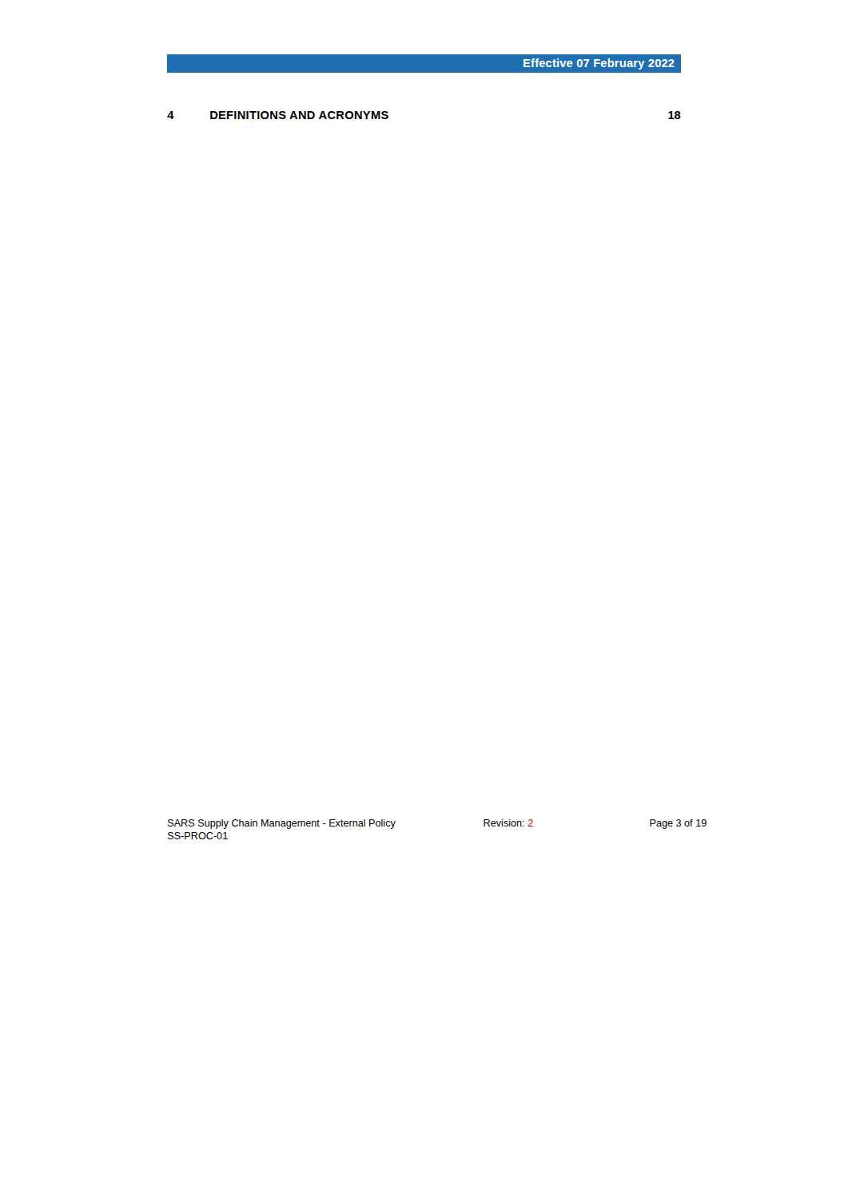Effective 07 February 2022
4
DEFINITIONS AND ACRONYMS
18
SARS Supply Chain Management - External Policy
SS-PROC-01
Revision: 2
Page 3 of 19